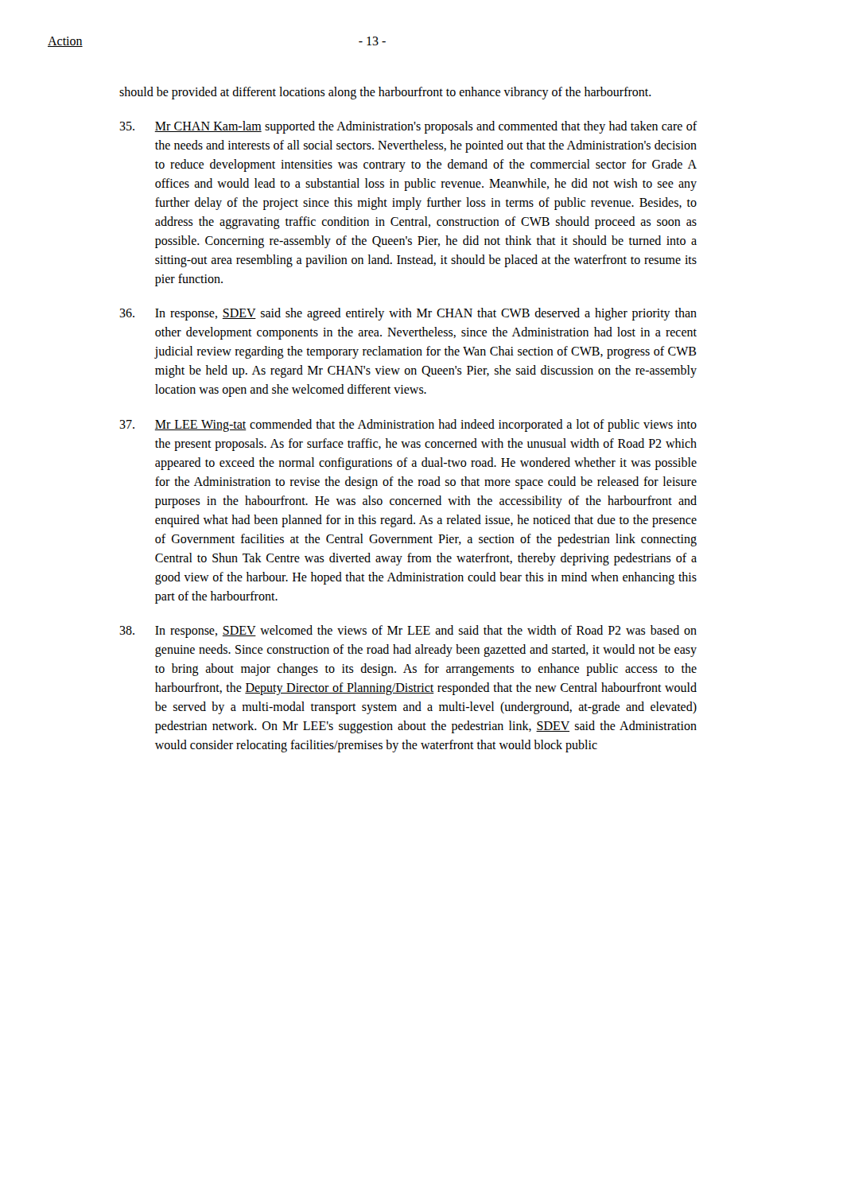Action
- 13 -
should be provided at different locations along the harbourfront to enhance vibrancy of the harbourfront.
35.
Mr CHAN Kam-lam supported the Administration's proposals and commented that they had taken care of the needs and interests of all social sectors. Nevertheless, he pointed out that the Administration's decision to reduce development intensities was contrary to the demand of the commercial sector for Grade A offices and would lead to a substantial loss in public revenue. Meanwhile, he did not wish to see any further delay of the project since this might imply further loss in terms of public revenue. Besides, to address the aggravating traffic condition in Central, construction of CWB should proceed as soon as possible. Concerning re-assembly of the Queen's Pier, he did not think that it should be turned into a sitting-out area resembling a pavilion on land. Instead, it should be placed at the waterfront to resume its pier function.
36.
In response, SDEV said she agreed entirely with Mr CHAN that CWB deserved a higher priority than other development components in the area. Nevertheless, since the Administration had lost in a recent judicial review regarding the temporary reclamation for the Wan Chai section of CWB, progress of CWB might be held up. As regard Mr CHAN's view on Queen's Pier, she said discussion on the re-assembly location was open and she welcomed different views.
37.
Mr LEE Wing-tat commended that the Administration had indeed incorporated a lot of public views into the present proposals. As for surface traffic, he was concerned with the unusual width of Road P2 which appeared to exceed the normal configurations of a dual-two road. He wondered whether it was possible for the Administration to revise the design of the road so that more space could be released for leisure purposes in the habourfront. He was also concerned with the accessibility of the harbourfront and enquired what had been planned for in this regard. As a related issue, he noticed that due to the presence of Government facilities at the Central Government Pier, a section of the pedestrian link connecting Central to Shun Tak Centre was diverted away from the waterfront, thereby depriving pedestrians of a good view of the harbour. He hoped that the Administration could bear this in mind when enhancing this part of the harbourfront.
38.
In response, SDEV welcomed the views of Mr LEE and said that the width of Road P2 was based on genuine needs. Since construction of the road had already been gazetted and started, it would not be easy to bring about major changes to its design. As for arrangements to enhance public access to the harbourfront, the Deputy Director of Planning/District responded that the new Central habourfront would be served by a multi-modal transport system and a multi-level (underground, at-grade and elevated) pedestrian network. On Mr LEE's suggestion about the pedestrian link, SDEV said the Administration would consider relocating facilities/premises by the waterfront that would block public